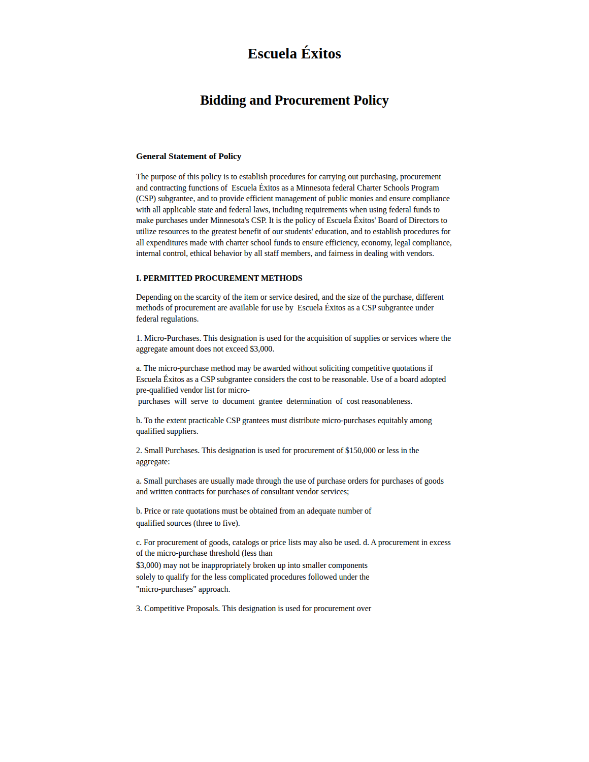Escuela Éxitos
Bidding and Procurement Policy
General Statement of Policy
The purpose of this policy is to establish procedures for carrying out purchasing, procurement and contracting functions of Escuela Éxitos as a Minnesota federal Charter Schools Program (CSP) subgrantee, and to provide efficient management of public monies and ensure compliance with all applicable state and federal laws, including requirements when using federal funds to make purchases under Minnesota's CSP. It is the policy of Escuela Éxitos' Board of Directors to utilize resources to the greatest benefit of our students' education, and to establish procedures for all expenditures made with charter school funds to ensure efficiency, economy, legal compliance, internal control, ethical behavior by all staff members, and fairness in dealing with vendors.
I. PERMITTED PROCUREMENT METHODS
Depending on the scarcity of the item or service desired, and the size of the purchase, different methods of procurement are available for use by Escuela Éxitos as a CSP subgrantee under federal regulations.
1. Micro-Purchases. This designation is used for the acquisition of supplies or services where the aggregate amount does not exceed $3,000.
a. The micro-purchase method may be awarded without soliciting competitive quotations if Escuela Éxitos as a CSP subgrantee considers the cost to be reasonable. Use of a board adopted pre-qualified vendor list for micro- purchases will serve to document grantee determination of cost reasonableness.
b. To the extent practicable CSP grantees must distribute micro-purchases equitably among qualified suppliers.
2. Small Purchases. This designation is used for procurement of $150,000 or less in the aggregate:
a. Small purchases are usually made through the use of purchase orders for purchases of goods and written contracts for purchases of consultant vendor services;
b. Price or rate quotations must be obtained from an adequate number of
qualified sources (three to five).
c. For procurement of goods, catalogs or price lists may also be used. d. A procurement in excess of the micro-purchase threshold (less than
$3,000) may not be inappropriately broken up into smaller components
solely to qualify for the less complicated procedures followed under the
"micro-purchases" approach.
3. Competitive Proposals. This designation is used for procurement over